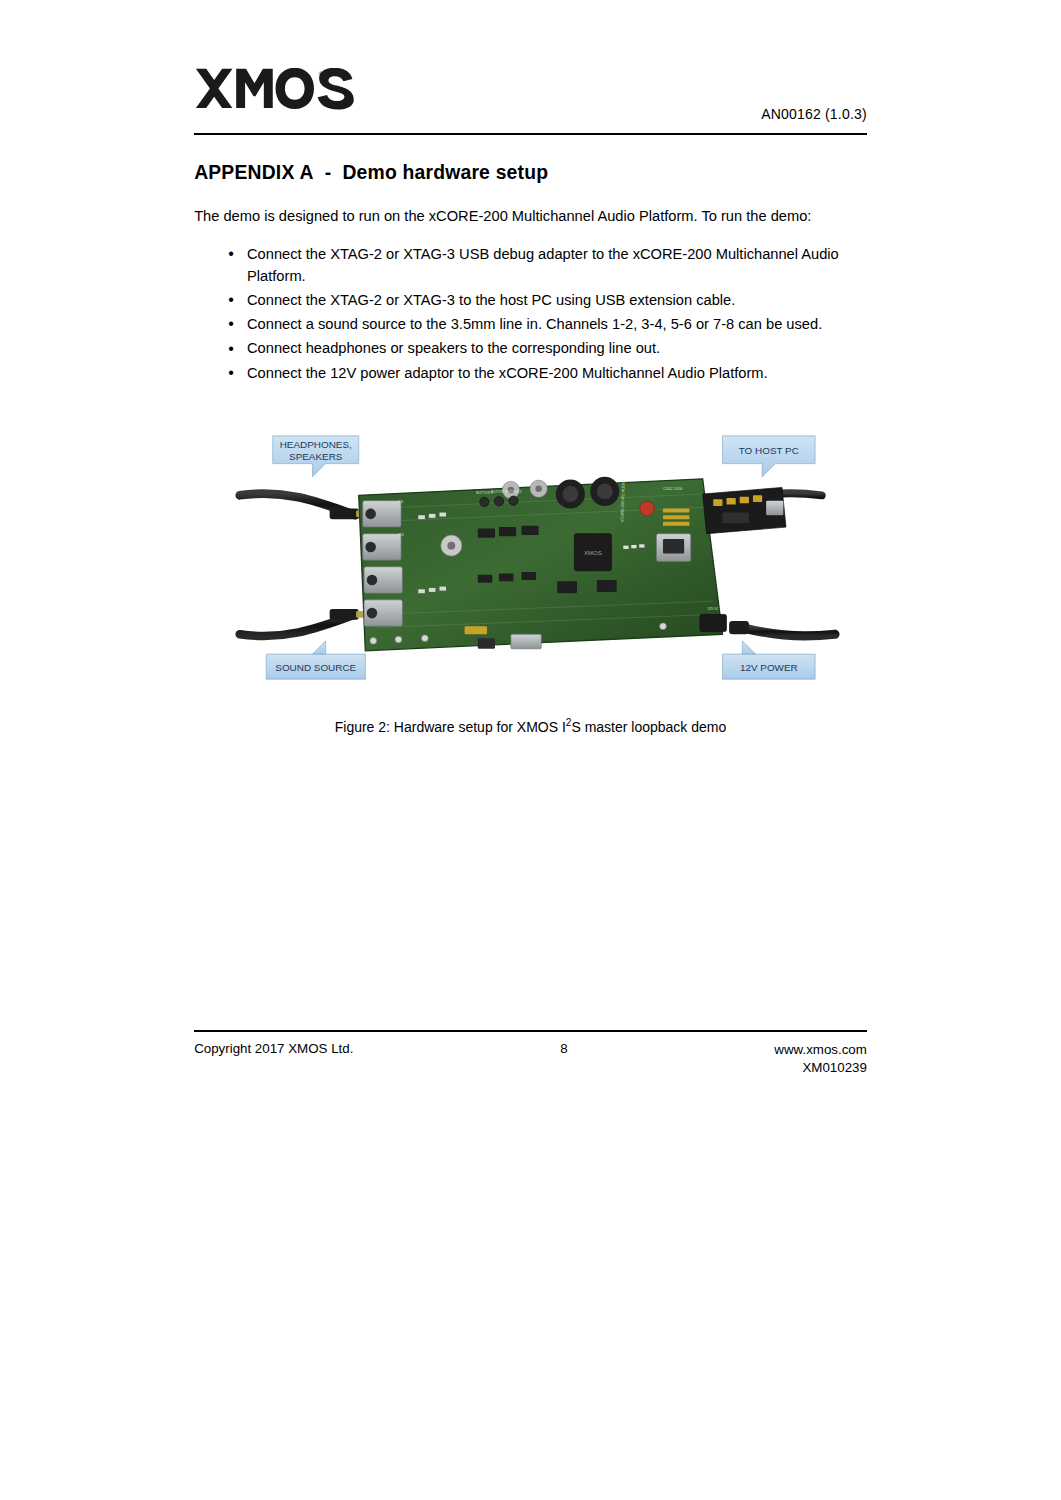®
AN00162 (1.0.3)
APPENDIX A - Demo hardware setup
The demo is designed to run on the xCORE-200 Multichannel Audio Platform. To run the demo:
Connect the XTAG-2 or XTAG-3 USB debug adapter to the xCORE-200 Multichannel Audio Platform.
Connect the XTAG-2 or XTAG-3 to the host PC using USB extension cable.
Connect a sound source to the 3.5mm line in. Channels 1-2, 3-4, 5-6 or 7-8 can be used.
Connect headphones or speakers to the corresponding line out.
Connect the 12V power adaptor to the xCORE-200 Multichannel Audio Platform.
XMOS BUTTON 1 BUTTON 2 BUTTON 3 12V DC C162 1516 xCORE-200 MC AUDIO TX RX HEADPHONES, SPEAKERS SOUND SOURCE TO HOST PC 12V POWER
Figure 2: Hardware setup for XMOS I2S master loopback demo
Copyright 2017 XMOS Ltd.
8
www.xmos.com
XM010239